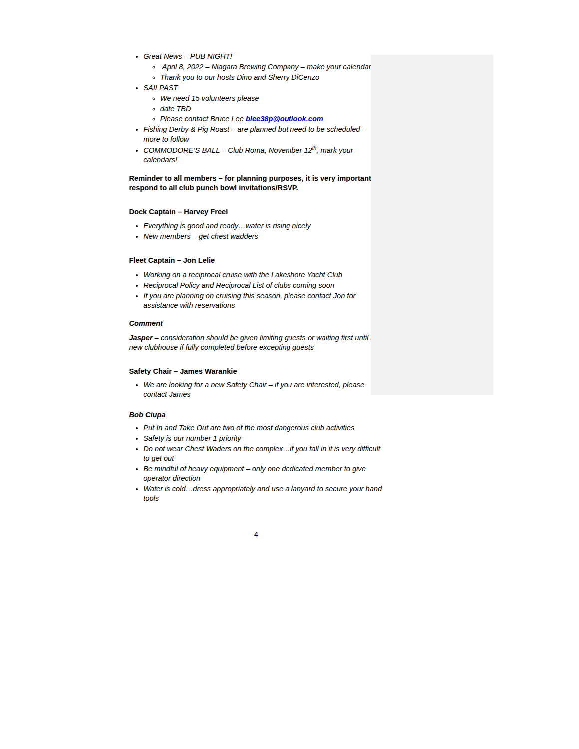Great News – PUB NIGHT!
April 8, 2022 – Niagara Brewing Company – make your calendars!
Thank you to our hosts Dino and Sherry DiCenzo
SAILPAST
We need 15 volunteers please
date TBD
Please contact Bruce Lee blee38p@outlook.com
Fishing Derby & Pig Roast – are planned but need to be scheduled – more to follow
COMMODORE’S BALL – Club Roma, November 12th, mark your calendars!
Reminder to all members – for planning purposes, it is very important to respond to all club punch bowl invitations/RSVP.
Dock Captain – Harvey Freel
Everything is good and ready…water is rising nicely
New members – get chest wadders
Fleet Captain – Jon Lelie
Working on a reciprocal cruise with the Lakeshore Yacht Club
Reciprocal Policy and Reciprocal List of clubs coming soon
If you are planning on cruising this season, please contact Jon for assistance with reservations
Comment
Jasper – consideration should be given limiting guests or waiting first until the new clubhouse if fully completed before excepting guests
Safety Chair – James Warankie
We are looking for a new Safety Chair – if you are interested, please contact James
Bob Ciupa
Put In and Take Out are two of the most dangerous club activities
Safety is our number 1 priority
Do not wear Chest Waders on the complex…if you fall in it is very difficult to get out
Be mindful of heavy equipment – only one dedicated member to give operator direction
Water is cold…dress appropriately and use a lanyard to secure your hand tools
4